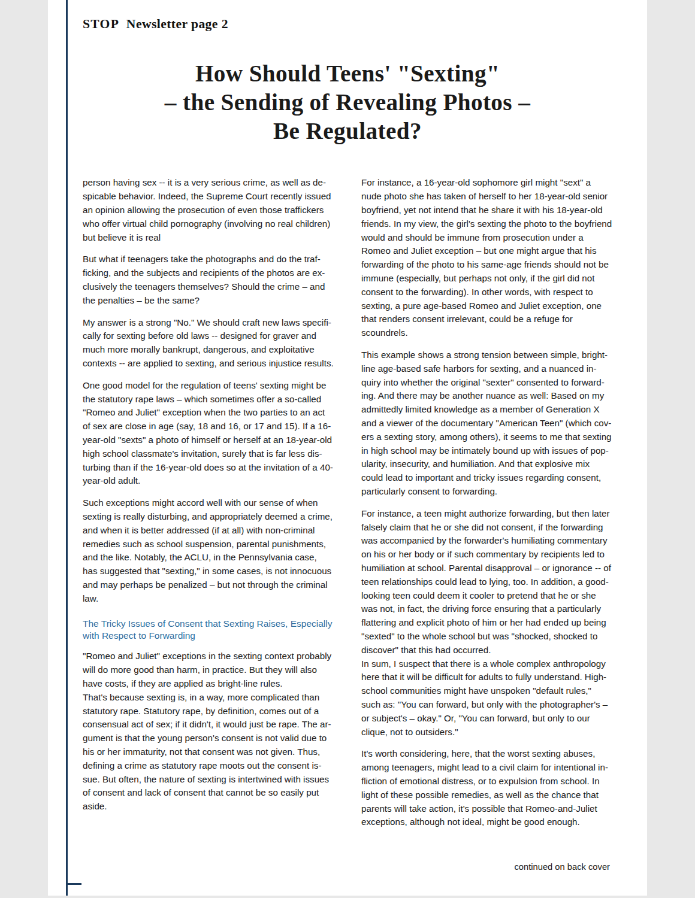STOP Newsletter page 2
How Should Teens' "Sexting"
– the Sending of Revealing Photos –
Be Regulated?
person having sex -- it is a very serious crime, as well as despicable behavior. Indeed, the Supreme Court recently issued an opinion allowing the prosecution of even those traffickers who offer virtual child pornography (involving no real children) but believe it is real
But what if teenagers take the photographs and do the trafficking, and the subjects and recipients of the photos are exclusively the teenagers themselves? Should the crime – and the penalties – be the same?
My answer is a strong "No." We should craft new laws specifically for sexting before old laws -- designed for graver and much more morally bankrupt, dangerous, and exploitative contexts -- are applied to sexting, and serious injustice results.
One good model for the regulation of teens' sexting might be the statutory rape laws – which sometimes offer a so-called "Romeo and Juliet" exception when the two parties to an act of sex are close in age (say, 18 and 16, or 17 and 15). If a 16-year-old "sexts" a photo of himself or herself at an 18-year-old high school classmate's invitation, surely that is far less disturbing than if the 16-year-old does so at the invitation of a 40-year-old adult.
Such exceptions might accord well with our sense of when sexting is really disturbing, and appropriately deemed a crime, and when it is better addressed (if at all) with non-criminal remedies such as school suspension, parental punishments, and the like. Notably, the ACLU, in the Pennsylvania case, has suggested that "sexting," in some cases, is not innocuous and may perhaps be penalized – but not through the criminal law.
The Tricky Issues of Consent that Sexting Raises, Especially with Respect to Forwarding
"Romeo and Juliet" exceptions in the sexting context probably will do more good than harm, in practice. But they will also have costs, if they are applied as bright-line rules.
That's because sexting is, in a way, more complicated than statutory rape. Statutory rape, by definition, comes out of a consensual act of sex; if it didn't, it would just be rape. The argument is that the young person's consent is not valid due to his or her immaturity, not that consent was not given. Thus, defining a crime as statutory rape moots out the consent issue. But often, the nature of sexting is intertwined with issues of consent and lack of consent that cannot be so easily put aside.
For instance, a 16-year-old sophomore girl might "sext" a nude photo she has taken of herself to her 18-year-old senior boyfriend, yet not intend that he share it with his 18-year-old friends. In my view, the girl's sexting the photo to the boyfriend would and should be immune from prosecution under a Romeo and Juliet exception – but one might argue that his forwarding of the photo to his same-age friends should not be immune (especially, but perhaps not only, if the girl did not consent to the forwarding). In other words, with respect to sexting, a pure age-based Romeo and Juliet exception, one that renders consent irrelevant, could be a refuge for scoundrels.
This example shows a strong tension between simple, bright-line age-based safe harbors for sexting, and a nuanced inquiry into whether the original "sexter" consented to forwarding. And there may be another nuance as well: Based on my admittedly limited knowledge as a member of Generation X and a viewer of the documentary "American Teen" (which covers a sexting story, among others), it seems to me that sexting in high school may be intimately bound up with issues of popularity, insecurity, and humiliation. And that explosive mix could lead to important and tricky issues regarding consent, particularly consent to forwarding.
For instance, a teen might authorize forwarding, but then later falsely claim that he or she did not consent, if the forwarding was accompanied by the forwarder's humiliating commentary on his or her body or if such commentary by recipients led to humiliation at school. Parental disapproval – or ignorance -- of teen relationships could lead to lying, too. In addition, a good-looking teen could deem it cooler to pretend that he or she was not, in fact, the driving force ensuring that a particularly flattering and explicit photo of him or her had ended up being "sexted" to the whole school but was "shocked, shocked to discover" that this had occurred.
In sum, I suspect that there is a whole complex anthropology here that it will be difficult for adults to fully understand. High-school communities might have unspoken "default rules," such as: "You can forward, but only with the photographer's – or subject's – okay." Or, "You can forward, but only to our clique, not to outsiders."
It's worth considering, here, that the worst sexting abuses, among teenagers, might lead to a civil claim for intentional infliction of emotional distress, or to expulsion from school. In light of these possible remedies, as well as the chance that parents will take action, it's possible that Romeo-and-Juliet exceptions, although not ideal, might be good enough.
continued on back cover